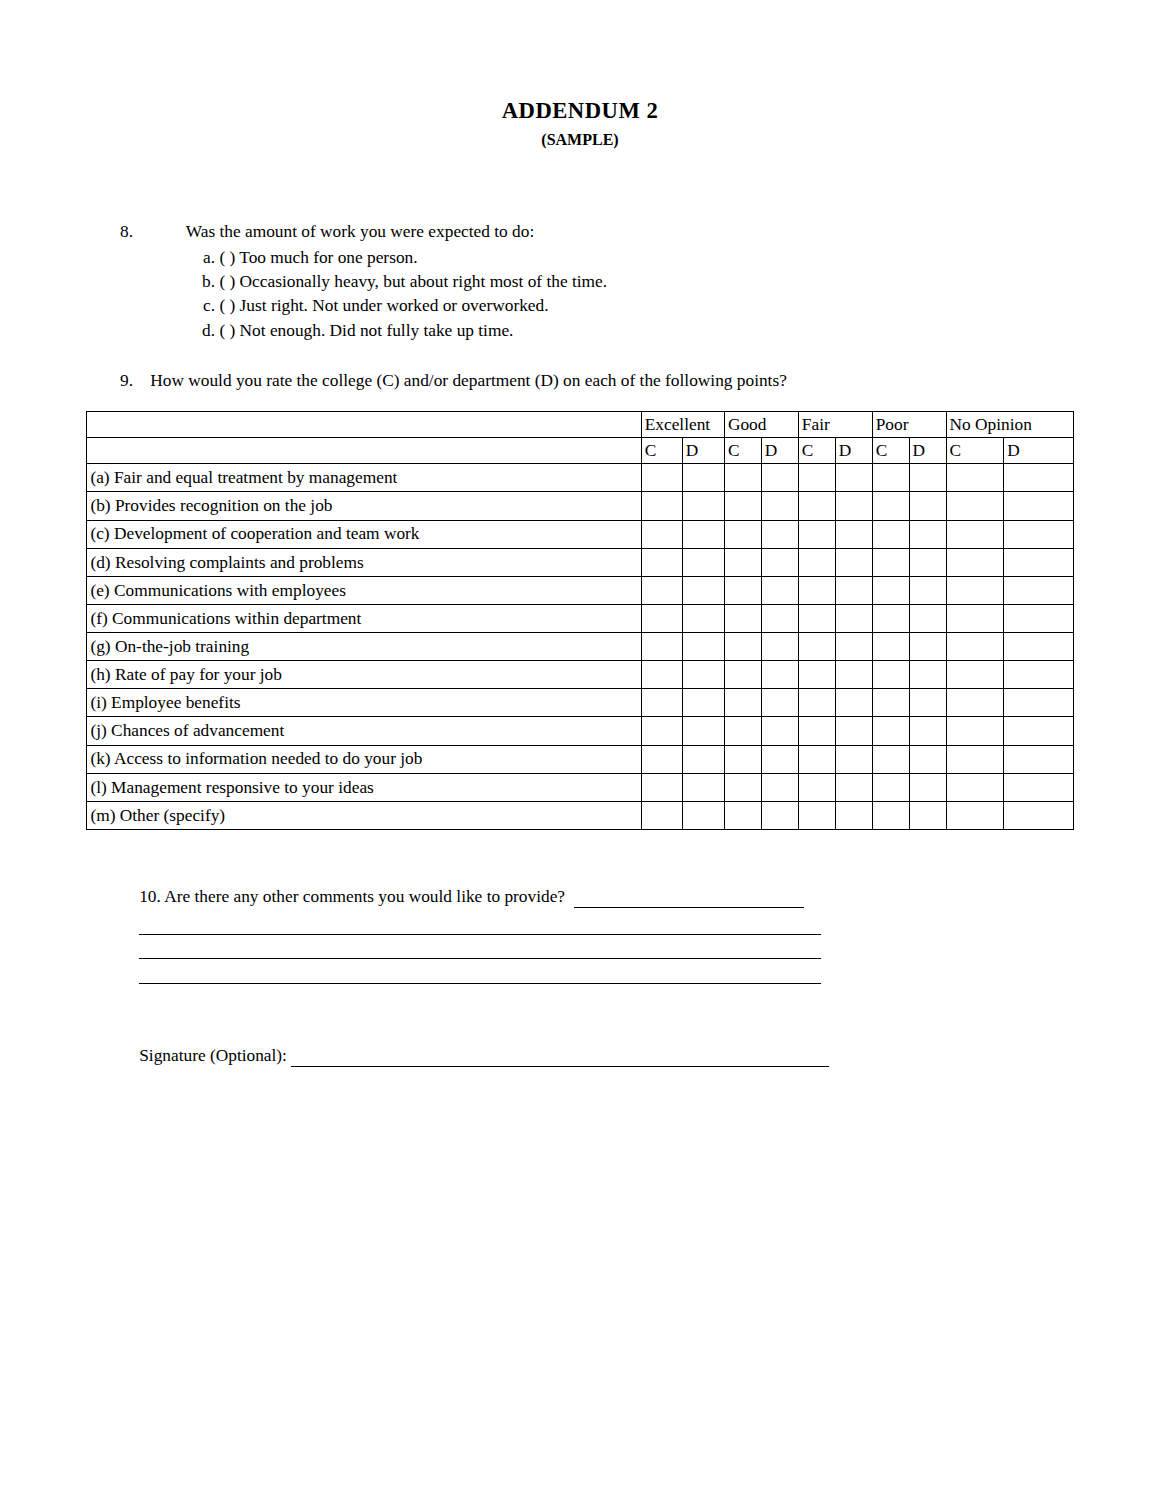ADDENDUM 2
(SAMPLE)
8.
Was the amount of work you were expected to do:
( ) Too much for one person.
( ) Occasionally heavy, but about right most of the time.
( ) Just right. Not under worked or overworked.
( ) Not enough. Did not fully take up time.
9.
How would you rate the college (C) and/or department (D) on each of the following points?
| | Excellent | Good | Fair | Poor | No Opinion |
| --- | --- | --- | --- | --- | --- |
| | C | D | C | D | C | D | C | D | C | D |
| (a) Fair and equal treatment by management | | | | | | | | | | |
| (b) Provides recognition on the job | | | | | | | | | | |
| (c) Development of cooperation and team work | | | | | | | | | | |
| (d) Resolving complaints and problems | | | | | | | | | | |
| (e) Communications with employees | | | | | | | | | | |
| (f) Communications within department | | | | | | | | | | |
| (g) On-the-job training | | | | | | | | | | |
| (h) Rate of pay for your job | | | | | | | | | | |
| (i) Employee benefits | | | | | | | | | | |
| (j) Chances of advancement | | | | | | | | | | |
| (k) Access to information needed to do your job | | | | | | | | | | |
| (l) Management responsive to your ideas | | | | | | | | | | |
| (m) Other (specify) | | | | | | | | | | |
10. Are there any other comments you would like to provide?
Signature (Optional):